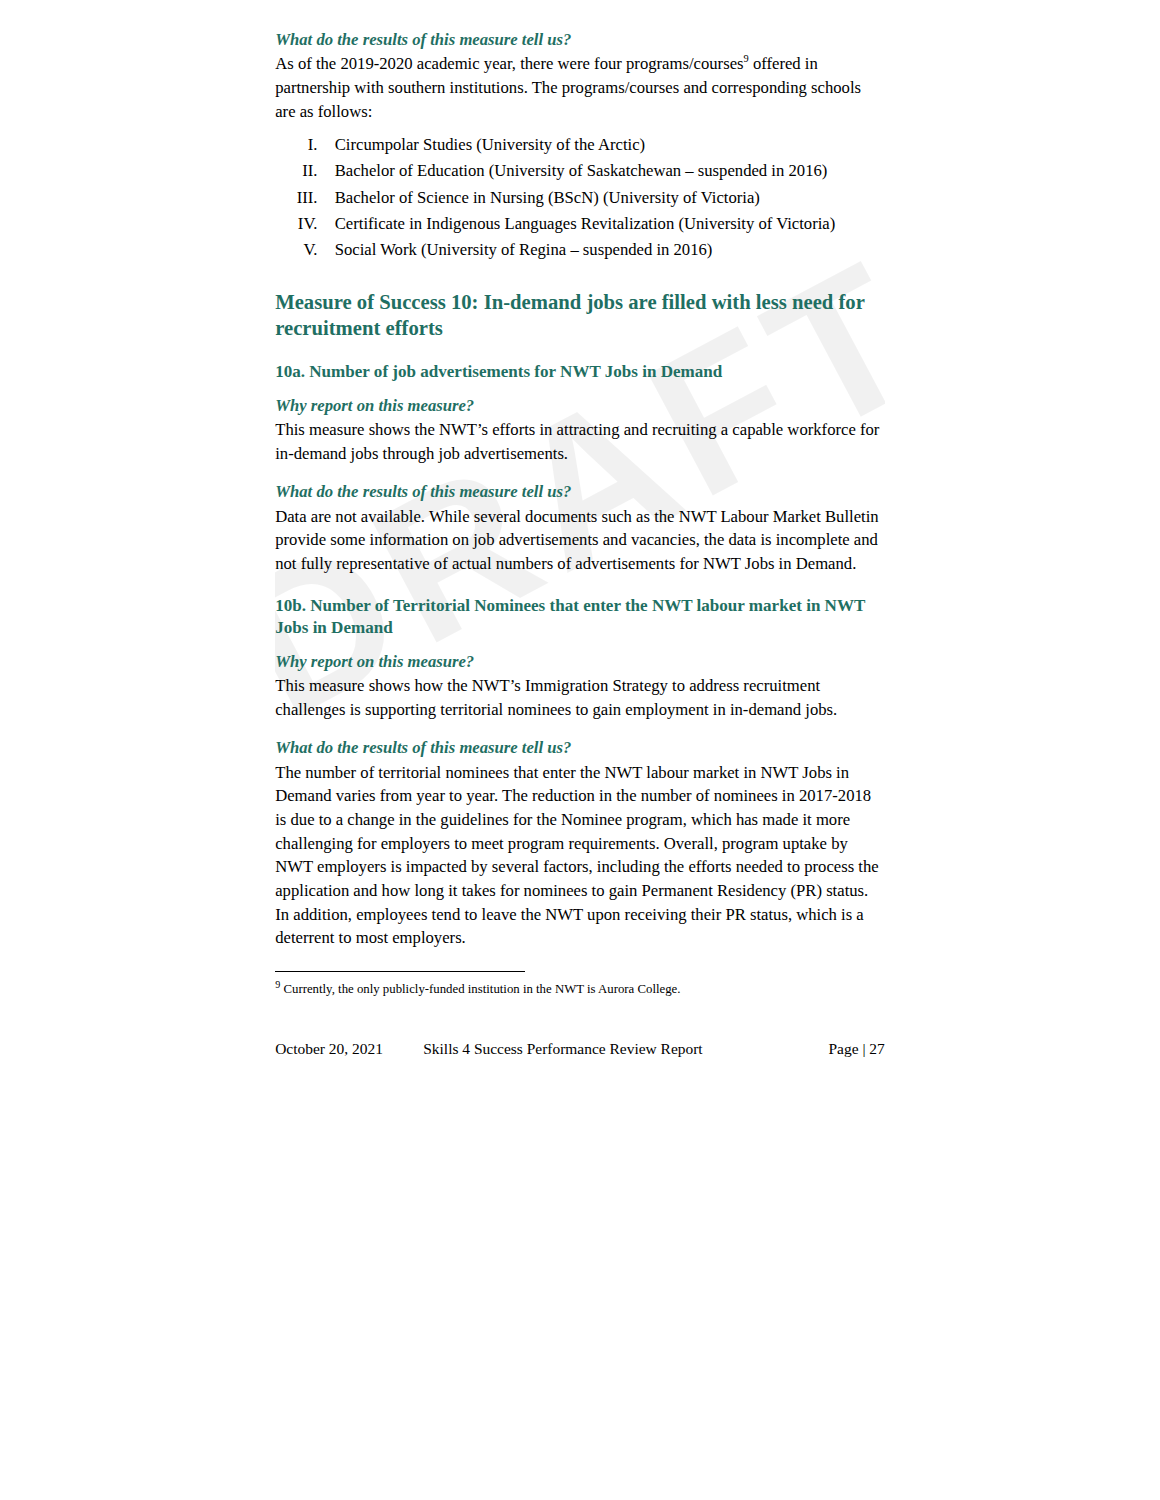DRAFT
What do the results of this measure tell us?
As of the 2019-2020 academic year, there were four programs/courses9 offered in partnership with southern institutions. The programs/courses and corresponding schools are as follows:
I. Circumpolar Studies (University of the Arctic)
II. Bachelor of Education (University of Saskatchewan – suspended in 2016)
III. Bachelor of Science in Nursing (BScN) (University of Victoria)
IV. Certificate in Indigenous Languages Revitalization (University of Victoria)
V. Social Work (University of Regina – suspended in 2016)
Measure of Success 10: In-demand jobs are filled with less need for recruitment efforts
10a. Number of job advertisements for NWT Jobs in Demand
Why report on this measure?
This measure shows the NWT’s efforts in attracting and recruiting a capable workforce for in-demand jobs through job advertisements.
What do the results of this measure tell us?
Data are not available. While several documents such as the NWT Labour Market Bulletin provide some information on job advertisements and vacancies, the data is incomplete and not fully representative of actual numbers of advertisements for NWT Jobs in Demand.
10b. Number of Territorial Nominees that enter the NWT labour market in NWT Jobs in Demand
Why report on this measure?
This measure shows how the NWT’s Immigration Strategy to address recruitment challenges is supporting territorial nominees to gain employment in in-demand jobs.
What do the results of this measure tell us?
The number of territorial nominees that enter the NWT labour market in NWT Jobs in Demand varies from year to year. The reduction in the number of nominees in 2017-2018 is due to a change in the guidelines for the Nominee program, which has made it more challenging for employers to meet program requirements. Overall, program uptake by NWT employers is impacted by several factors, including the efforts needed to process the application and how long it takes for nominees to gain Permanent Residency (PR) status. In addition, employees tend to leave the NWT upon receiving their PR status, which is a deterrent to most employers.
9 Currently, the only publicly-funded institution in the NWT is Aurora College.
October 20, 2021
Skills 4 Success Performance Review Report
Page | 27